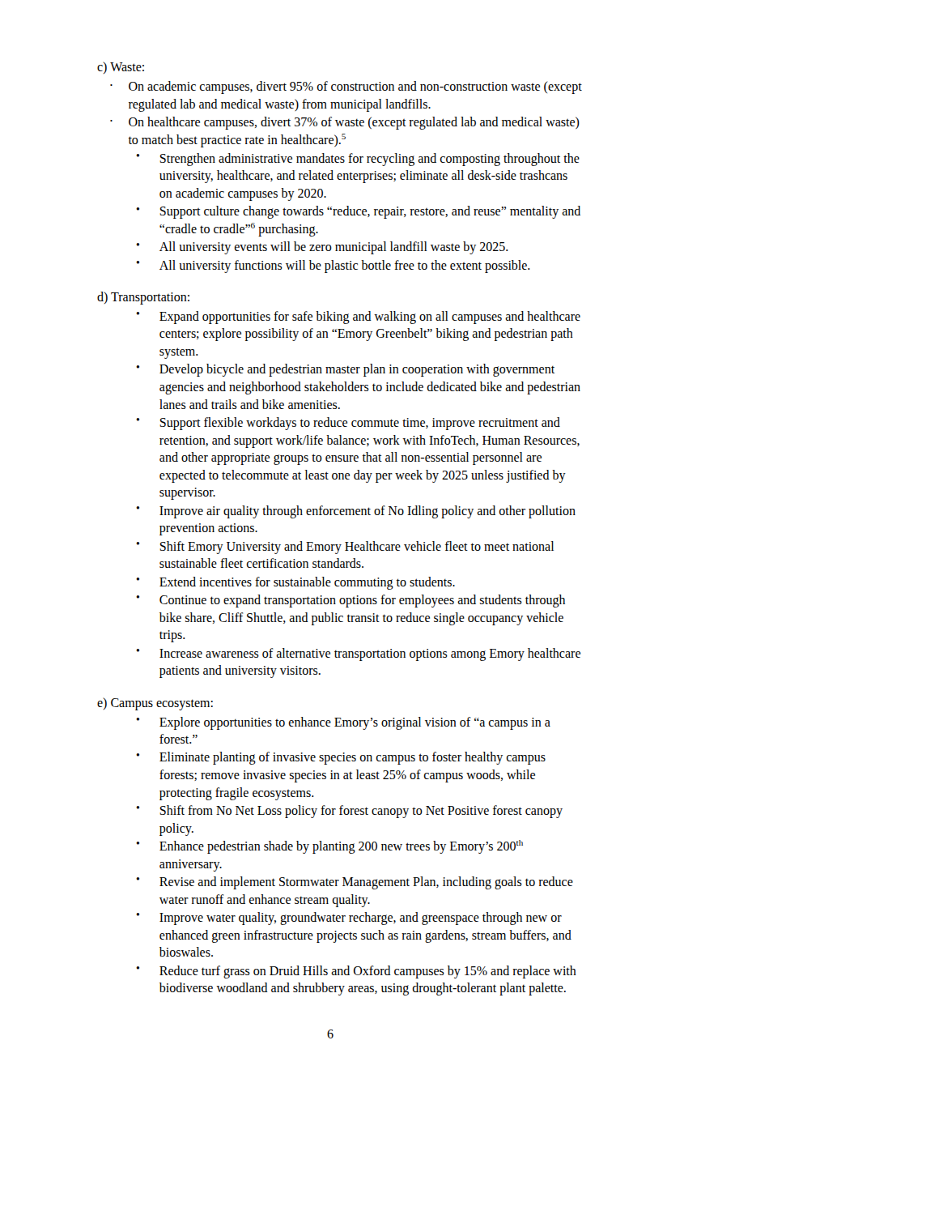c) Waste:
On academic campuses, divert 95% of construction and non-construction waste (except regulated lab and medical waste) from municipal landfills.
On healthcare campuses, divert 37% of waste (except regulated lab and medical waste) to match best practice rate in healthcare).5
Strengthen administrative mandates for recycling and composting throughout the university, healthcare, and related enterprises; eliminate all desk-side trashcans on academic campuses by 2020.
Support culture change towards “reduce, repair, restore, and reuse” mentality and “cradle to cradle”6 purchasing.
All university events will be zero municipal landfill waste by 2025.
All university functions will be plastic bottle free to the extent possible.
d) Transportation:
Expand opportunities for safe biking and walking on all campuses and healthcare centers; explore possibility of an “Emory Greenbelt” biking and pedestrian path system.
Develop bicycle and pedestrian master plan in cooperation with government agencies and neighborhood stakeholders to include dedicated bike and pedestrian lanes and trails and bike amenities.
Support flexible workdays to reduce commute time, improve recruitment and retention, and support work/life balance; work with InfoTech, Human Resources, and other appropriate groups to ensure that all non-essential personnel are expected to telecommute at least one day per week by 2025 unless justified by supervisor.
Improve air quality through enforcement of No Idling policy and other pollution prevention actions.
Shift Emory University and Emory Healthcare vehicle fleet to meet national sustainable fleet certification standards.
Extend incentives for sustainable commuting to students.
Continue to expand transportation options for employees and students through bike share, Cliff Shuttle, and public transit to reduce single occupancy vehicle trips.
Increase awareness of alternative transportation options among Emory healthcare patients and university visitors.
e) Campus ecosystem:
Explore opportunities to enhance Emory’s original vision of “a campus in a forest.”
Eliminate planting of invasive species on campus to foster healthy campus forests; remove invasive species in at least 25% of campus woods, while protecting fragile ecosystems.
Shift from No Net Loss policy for forest canopy to Net Positive forest canopy policy.
Enhance pedestrian shade by planting 200 new trees by Emory’s 200th anniversary.
Revise and implement Stormwater Management Plan, including goals to reduce water runoff and enhance stream quality.
Improve water quality, groundwater recharge, and greenspace through new or enhanced green infrastructure projects such as rain gardens, stream buffers, and bioswales.
Reduce turf grass on Druid Hills and Oxford campuses by 15% and replace with biodiverse woodland and shrubbery areas, using drought-tolerant plant palette.
6